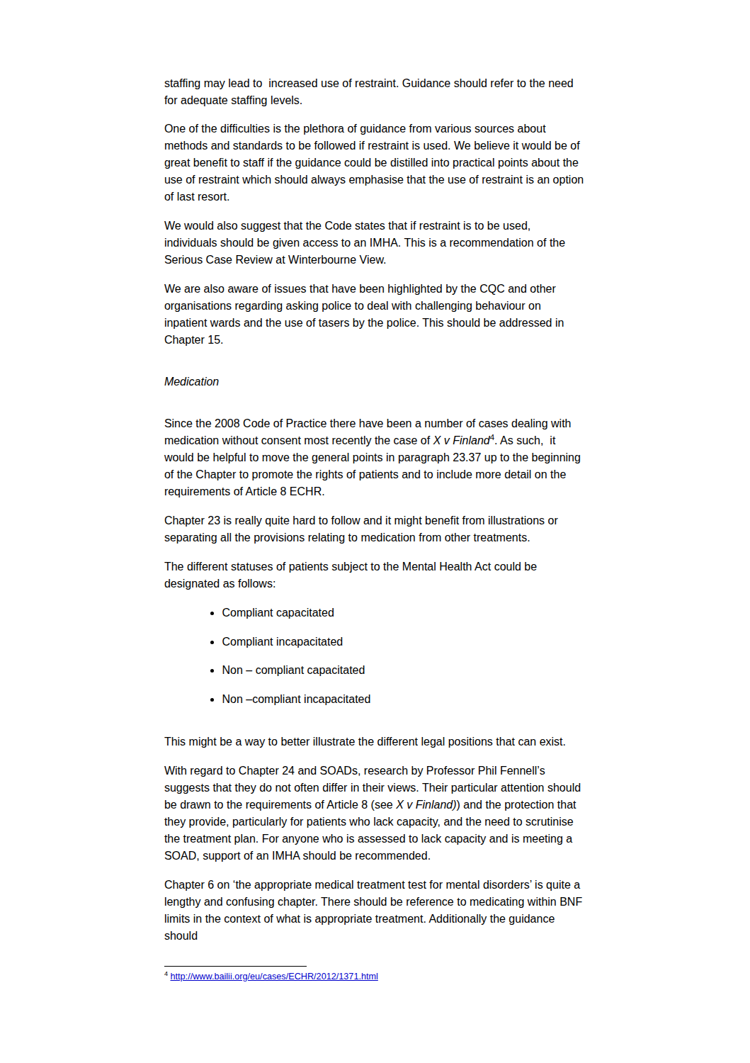staffing may lead to increased use of restraint. Guidance should refer to the need for adequate staffing levels.
One of the difficulties is the plethora of guidance from various sources about methods and standards to be followed if restraint is used. We believe it would be of great benefit to staff if the guidance could be distilled into practical points about the use of restraint which should always emphasise that the use of restraint is an option of last resort.
We would also suggest that the Code states that if restraint is to be used, individuals should be given access to an IMHA. This is a recommendation of the Serious Case Review at Winterbourne View.
We are also aware of issues that have been highlighted by the CQC and other organisations regarding asking police to deal with challenging behaviour on inpatient wards and the use of tasers by the police. This should be addressed in Chapter 15.
Medication
Since the 2008 Code of Practice there have been a number of cases dealing with medication without consent most recently the case of X v Finland4. As such, it would be helpful to move the general points in paragraph 23.37 up to the beginning of the Chapter to promote the rights of patients and to include more detail on the requirements of Article 8 ECHR.
Chapter 23 is really quite hard to follow and it might benefit from illustrations or separating all the provisions relating to medication from other treatments.
The different statuses of patients subject to the Mental Health Act could be designated as follows:
Compliant capacitated
Compliant incapacitated
Non – compliant capacitated
Non –compliant incapacitated
This might be a way to better illustrate the different legal positions that can exist.
With regard to Chapter 24 and SOADs, research by Professor Phil Fennell’s suggests that they do not often differ in their views. Their particular attention should be drawn to the requirements of Article 8 (see X v Finland)) and the protection that they provide, particularly for patients who lack capacity, and the need to scrutinise the treatment plan. For anyone who is assessed to lack capacity and is meeting a SOAD, support of an IMHA should be recommended.
Chapter 6 on ‘the appropriate medical treatment test for mental disorders’ is quite a lengthy and confusing chapter. There should be reference to medicating within BNF limits in the context of what is appropriate treatment. Additionally the guidance should
4 http://www.bailii.org/eu/cases/ECHR/2012/1371.html